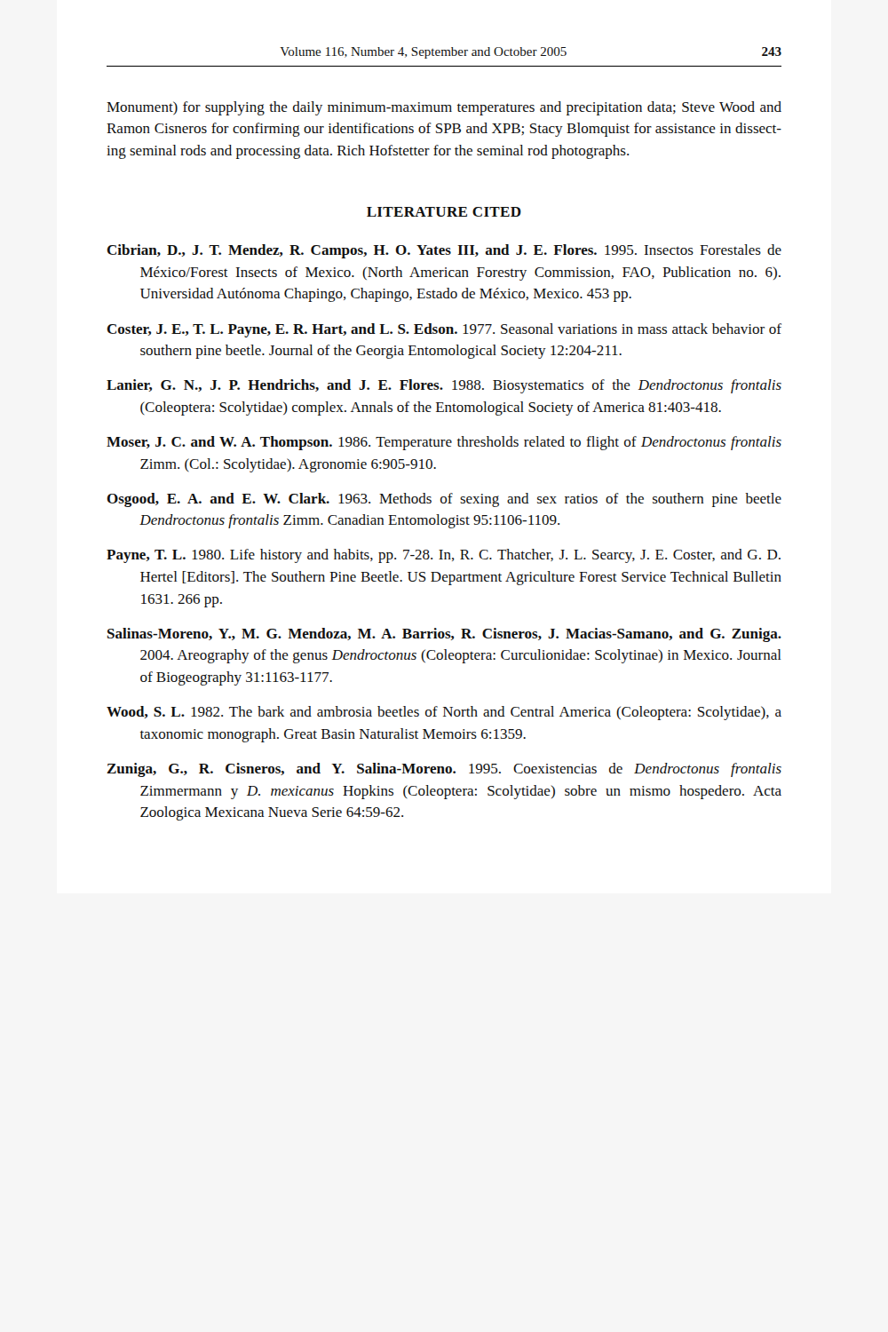Volume 116, Number 4, September and October 2005 243
Monument) for supplying the daily minimum-maximum temperatures and precipitation data; Steve Wood and Ramon Cisneros for confirming our identifications of SPB and XPB; Stacy Blomquist for assistance in dissecting seminal rods and processing data. Rich Hofstetter for the seminal rod photographs.
LITERATURE CITED
Cibrian, D., J. T. Mendez, R. Campos, H. O. Yates III, and J. E. Flores. 1995. Insectos Forestales de México/Forest Insects of Mexico. (North American Forestry Commission, FAO, Publication no. 6). Universidad Autónoma Chapingo, Chapingo, Estado de México, Mexico. 453 pp.
Coster, J. E., T. L. Payne, E. R. Hart, and L. S. Edson. 1977. Seasonal variations in mass attack behavior of southern pine beetle. Journal of the Georgia Entomological Society 12:204-211.
Lanier, G. N., J. P. Hendrichs, and J. E. Flores. 1988. Biosystematics of the Dendroctonus frontalis (Coleoptera: Scolytidae) complex. Annals of the Entomological Society of America 81:403-418.
Moser, J. C. and W. A. Thompson. 1986. Temperature thresholds related to flight of Dendroctonus frontalis Zimm. (Col.: Scolytidae). Agronomie 6:905-910.
Osgood, E. A. and E. W. Clark. 1963. Methods of sexing and sex ratios of the southern pine beetle Dendroctonus frontalis Zimm. Canadian Entomologist 95:1106-1109.
Payne, T. L. 1980. Life history and habits, pp. 7-28. In, R. C. Thatcher, J. L. Searcy, J. E. Coster, and G. D. Hertel [Editors]. The Southern Pine Beetle. US Department Agriculture Forest Service Technical Bulletin 1631. 266 pp.
Salinas-Moreno, Y., M. G. Mendoza, M. A. Barrios, R. Cisneros, J. Macias-Samano, and G. Zuniga. 2004. Areography of the genus Dendroctonus (Coleoptera: Curculionidae: Scolytinae) in Mexico. Journal of Biogeography 31:1163-1177.
Wood, S. L. 1982. The bark and ambrosia beetles of North and Central America (Coleoptera: Scolytidae), a taxonomic monograph. Great Basin Naturalist Memoirs 6:1359.
Zuniga, G., R. Cisneros, and Y. Salina-Moreno. 1995. Coexistencias de Dendroctonus frontalis Zimmermann y D. mexicanus Hopkins (Coleoptera: Scolytidae) sobre un mismo hospedero. Acta Zoologica Mexicana Nueva Serie 64:59-62.